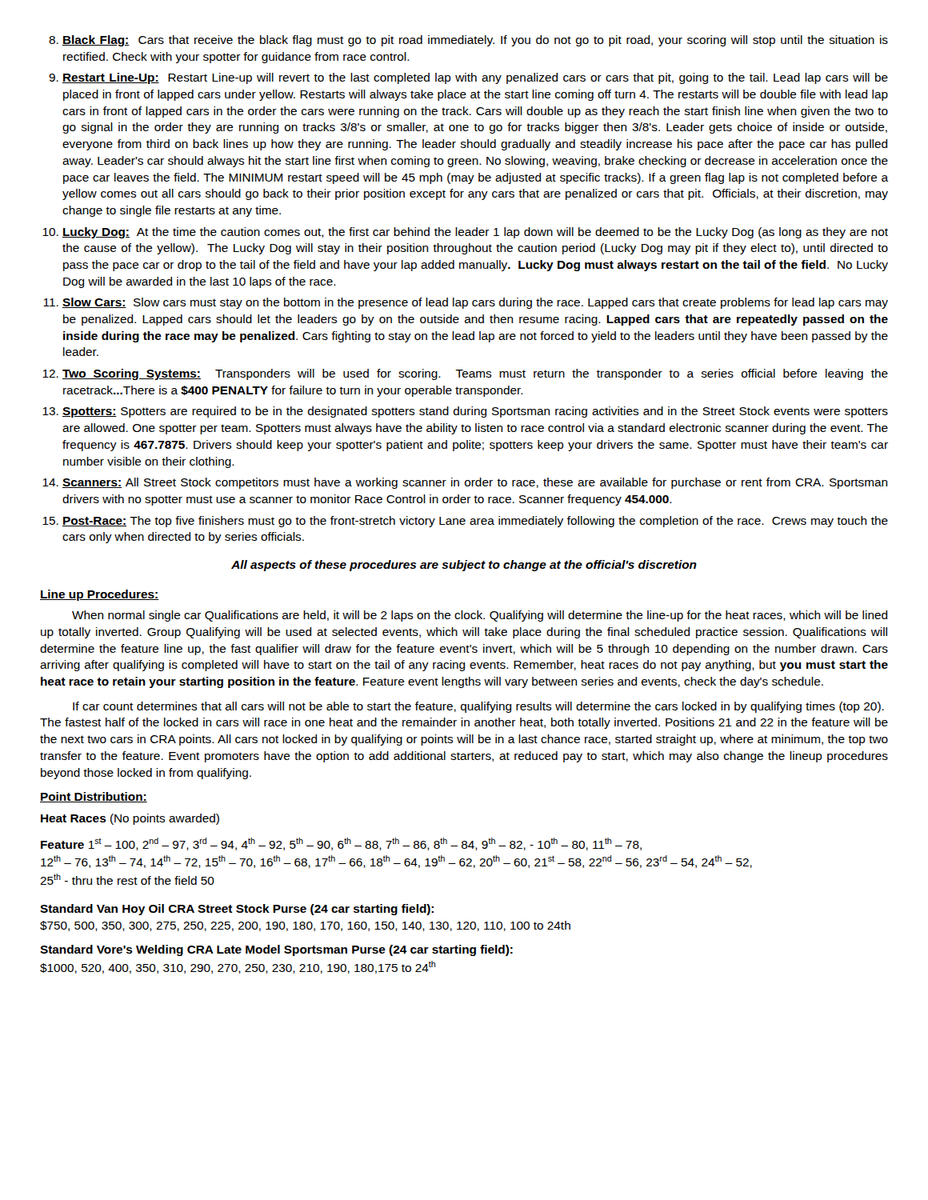Black Flag: Cars that receive the black flag must go to pit road immediately. If you do not go to pit road, your scoring will stop until the situation is rectified. Check with your spotter for guidance from race control.
Restart Line-Up: Restart Line-up will revert to the last completed lap with any penalized cars or cars that pit, going to the tail. Lead lap cars will be placed in front of lapped cars under yellow. Restarts will always take place at the start line coming off turn 4. The restarts will be double file with lead lap cars in front of lapped cars in the order the cars were running on the track. Cars will double up as they reach the start finish line when given the two to go signal in the order they are running on tracks 3/8's or smaller, at one to go for tracks bigger then 3/8's. Leader gets choice of inside or outside, everyone from third on back lines up how they are running. The leader should gradually and steadily increase his pace after the pace car has pulled away. Leader's car should always hit the start line first when coming to green. No slowing, weaving, brake checking or decrease in acceleration once the pace car leaves the field. The MINIMUM restart speed will be 45 mph (may be adjusted at specific tracks). If a green flag lap is not completed before a yellow comes out all cars should go back to their prior position except for any cars that are penalized or cars that pit. Officials, at their discretion, may change to single file restarts at any time.
Lucky Dog: At the time the caution comes out, the first car behind the leader 1 lap down will be deemed to be the Lucky Dog (as long as they are not the cause of the yellow). The Lucky Dog will stay in their position throughout the caution period (Lucky Dog may pit if they elect to), until directed to pass the pace car or drop to the tail of the field and have your lap added manually. Lucky Dog must always restart on the tail of the field. No Lucky Dog will be awarded in the last 10 laps of the race.
Slow Cars: Slow cars must stay on the bottom in the presence of lead lap cars during the race. Lapped cars that create problems for lead lap cars may be penalized. Lapped cars should let the leaders go by on the outside and then resume racing. Lapped cars that are repeatedly passed on the inside during the race may be penalized. Cars fighting to stay on the lead lap are not forced to yield to the leaders until they have been passed by the leader.
Two Scoring Systems: Transponders will be used for scoring. Teams must return the transponder to a series official before leaving the racetrack... There is a $400 PENALTY for failure to turn in your operable transponder.
Spotters: Spotters are required to be in the designated spotters stand during Sportsman racing activities and in the Street Stock events were spotters are allowed. One spotter per team. Spotters must always have the ability to listen to race control via a standard electronic scanner during the event. The frequency is 467.7875. Drivers should keep your spotter's patient and polite; spotters keep your drivers the same. Spotter must have their team's car number visible on their clothing.
Scanners: All Street Stock competitors must have a working scanner in order to race, these are available for purchase or rent from CRA. Sportsman drivers with no spotter must use a scanner to monitor Race Control in order to race. Scanner frequency 454.000.
Post-Race: The top five finishers must go to the front-stretch victory Lane area immediately following the completion of the race. Crews may touch the cars only when directed to by series officials.
All aspects of these procedures are subject to change at the official's discretion
Line up Procedures:
When normal single car Qualifications are held, it will be 2 laps on the clock. Qualifying will determine the line-up for the heat races, which will be lined up totally inverted. Group Qualifying will be used at selected events, which will take place during the final scheduled practice session. Qualifications will determine the feature line up, the fast qualifier will draw for the feature event's invert, which will be 5 through 10 depending on the number drawn. Cars arriving after qualifying is completed will have to start on the tail of any racing events. Remember, heat races do not pay anything, but you must start the heat race to retain your starting position in the feature. Feature event lengths will vary between series and events, check the day's schedule.
If car count determines that all cars will not be able to start the feature, qualifying results will determine the cars locked in by qualifying times (top 20). The fastest half of the locked in cars will race in one heat and the remainder in another heat, both totally inverted. Positions 21 and 22 in the feature will be the next two cars in CRA points. All cars not locked in by qualifying or points will be in a last chance race, started straight up, where at minimum, the top two transfer to the feature. Event promoters have the option to add additional starters, at reduced pay to start, which may also change the lineup procedures beyond those locked in from qualifying.
Point Distribution:
Heat Races (No points awarded)
Feature 1st – 100, 2nd – 97, 3rd – 94, 4th – 92, 5th – 90, 6th – 88, 7th – 86, 8th – 84, 9th – 82, - 10th – 80, 11th – 78,
12th – 76, 13th – 74, 14th – 72, 15th – 70, 16th – 68, 17th – 66, 18th – 64, 19th – 62, 20th – 60, 21st – 58, 22nd – 56, 23rd – 54, 24th – 52,
25th - thru the rest of the field 50
Standard Van Hoy Oil CRA Street Stock Purse (24 car starting field):
$750, 500, 350, 300, 275, 250, 225, 200, 190, 180, 170, 160, 150, 140, 130, 120, 110, 100 to 24th
Standard Vore's Welding CRA Late Model Sportsman Purse (24 car starting field):
$1000, 520, 400, 350, 310, 290, 270, 250, 230, 210, 190, 180,175 to 24th